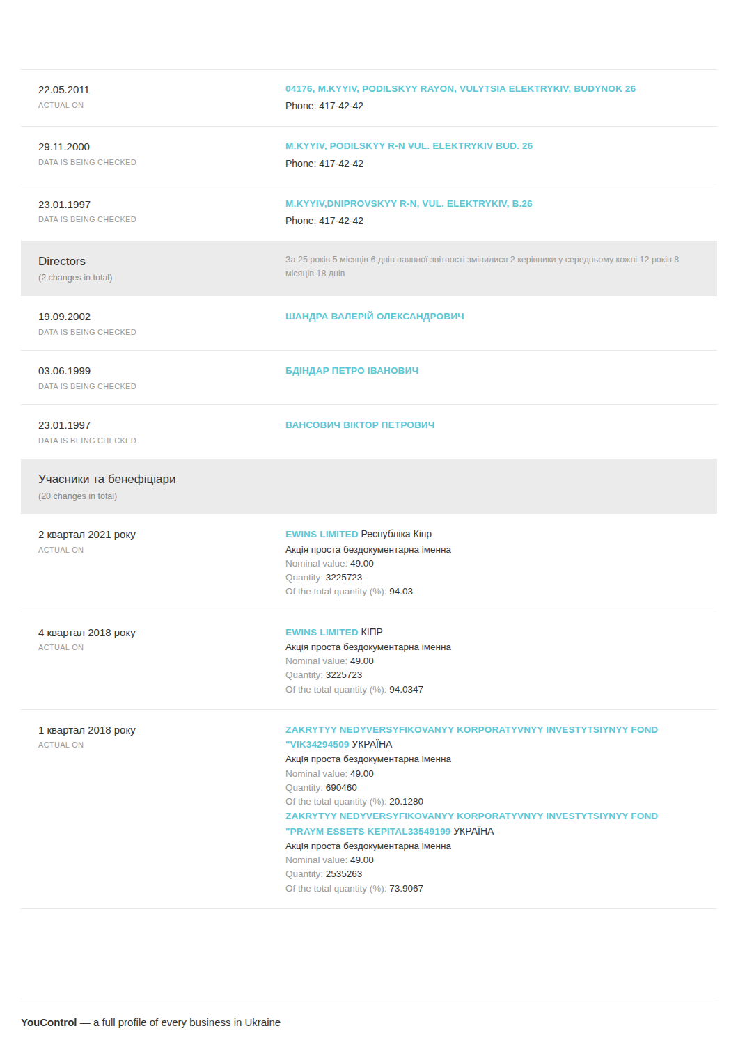22.05.2011
ACTUAL ON
04176, M.KYYIV, PODILSKYY RAYON, VULYTSIA ELEKTRYKIV, BUDYNOK 26
Phone: 417-42-42
29.11.2000
DATA IS BEING CHECKED
M.KYYIV, PODILSKYY R-N VUL. ELEKTRYKIV BUD. 26
Phone: 417-42-42
23.01.1997
DATA IS BEING CHECKED
M.KYYIV,DNIPROVSKYY R-N, VUL. ELEKTRYKIV, B.26
Phone: 417-42-42
Directors
(2 changes in total)
За 25 років 5 місяців 6 днів наявної звітності змінилися 2 керівники у середньому кожні 12 років 8 місяців 18 днів
19.09.2002
DATA IS BEING CHECKED
ШАНДРА ВАЛЕРІЙ ОЛЕКСАНДРОВИЧ
03.06.1999
DATA IS BEING CHECKED
БДІНДАР ПЕТРО ІВАНОВИЧ
23.01.1997
DATA IS BEING CHECKED
ВАНСОВИЧ ВІКТОР ПЕТРОВИЧ
Учасники та бенефіціари
(20 changes in total)
2 квартал 2021 року
ACTUAL ON
EWINS LIMITED Республіка Кіпр
Акція проста бездокументарна іменна
Nominal value: 49.00
Quantity: 3225723
Of the total quantity (%): 94.03
4 квартал 2018 року
ACTUAL ON
EWINS LIMITED КІПР
Акція проста бездокументарна іменна
Nominal value: 49.00
Quantity: 3225723
Of the total quantity (%): 94.0347
1 квартал 2018 року
ACTUAL ON
ZAKRYTYY NEDYVERSYFIKOVANYY KORPORATYVNYY INVESTYTSIYNYY FOND "VIK34294509 УКРАЇНА
Акція проста бездокументарна іменна
Nominal value: 49.00
Quantity: 690460
Of the total quantity (%): 20.1280
ZAKRYTYY NEDYVERSYFIKOVANYY KORPORATYVNYY INVESTYTSIYNYY FOND "PRAYM ESSETS KEPITAL33549199 УКРАЇНА
Акція проста бездокументарна іменна
Nominal value: 49.00
Quantity: 2535263
Of the total quantity (%): 73.9067
YouControl — a full profile of every business in Ukraine